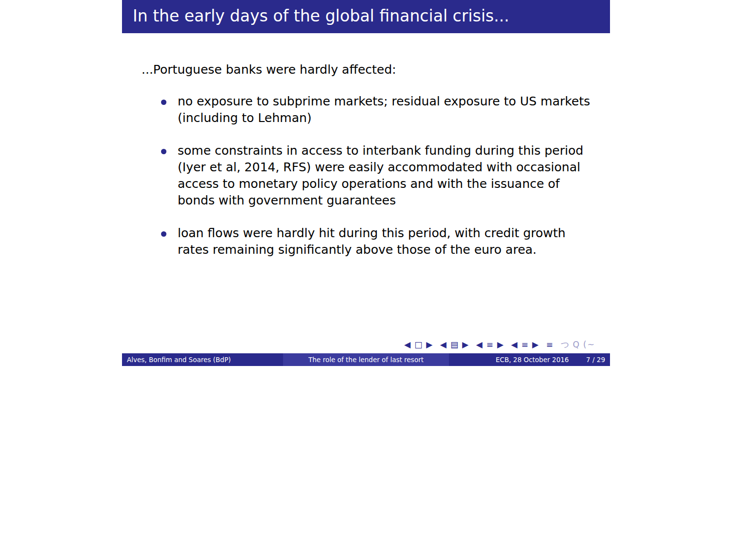In the early days of the global financial crisis...
...Portuguese banks were hardly affected:
no exposure to subprime markets; residual exposure to US markets (including to Lehman)
some constraints in access to interbank funding during this period (Iyer et al, 2014, RFS) were easily accommodated with occasional access to monetary policy operations and with the issuance of bonds with government guarantees
loan flows were hardly hit during this period, with credit growth rates remaining significantly above those of the euro area.
◀□▶ ◀▤▶ ◀≡▶ ◀≡▶ ≡ つQ(~
Alves, Bonfim and Soares (BdP)
The role of the lender of last resort
ECB, 28 October 2016 7 / 29